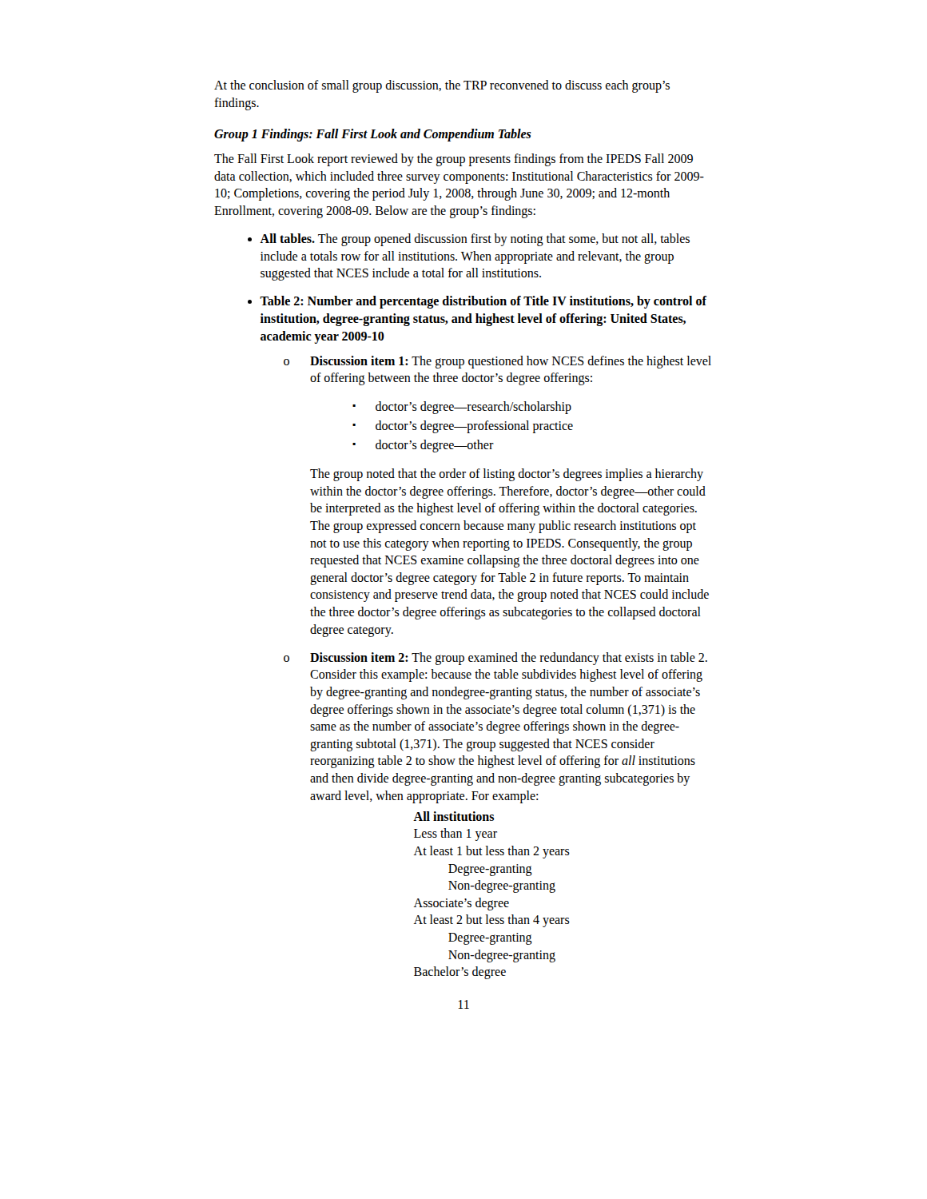At the conclusion of small group discussion, the TRP reconvened to discuss each group’s findings.
Group 1 Findings: Fall First Look and Compendium Tables
The Fall First Look report reviewed by the group presents findings from the IPEDS Fall 2009 data collection, which included three survey components: Institutional Characteristics for 2009-10; Completions, covering the period July 1, 2008, through June 30, 2009; and 12-month Enrollment, covering 2008-09. Below are the group’s findings:
All tables. The group opened discussion first by noting that some, but not all, tables include a totals row for all institutions. When appropriate and relevant, the group suggested that NCES include a total for all institutions.
Table 2: Number and percentage distribution of Title IV institutions, by control of institution, degree-granting status, and highest level of offering: United States, academic year 2009-10
Discussion item 1: The group questioned how NCES defines the highest level of offering between the three doctor’s degree offerings:
doctor’s degree—research/scholarship
doctor’s degree—professional practice
doctor’s degree—other
The group noted that the order of listing doctor’s degrees implies a hierarchy within the doctor’s degree offerings. Therefore, doctor’s degree—other could be interpreted as the highest level of offering within the doctoral categories. The group expressed concern because many public research institutions opt not to use this category when reporting to IPEDS. Consequently, the group requested that NCES examine collapsing the three doctoral degrees into one general doctor’s degree category for Table 2 in future reports. To maintain consistency and preserve trend data, the group noted that NCES could include the three doctor’s degree offerings as subcategories to the collapsed doctoral degree category.
Discussion item 2: The group examined the redundancy that exists in table 2. Consider this example: because the table subdivides highest level of offering by degree-granting and nondegree-granting status, the number of associate’s degree offerings shown in the associate’s degree total column (1,371) is the same as the number of associate’s degree offerings shown in the degree-granting subtotal (1,371). The group suggested that NCES consider reorganizing table 2 to show the highest level of offering for all institutions and then divide degree-granting and non-degree granting subcategories by award level, when appropriate. For example:
All institutions
Less than 1 year
At least 1 but less than 2 years
Degree-granting
Non-degree-granting
Associate’s degree
At least 2 but less than 4 years
Degree-granting
Non-degree-granting
Bachelor’s degree
11